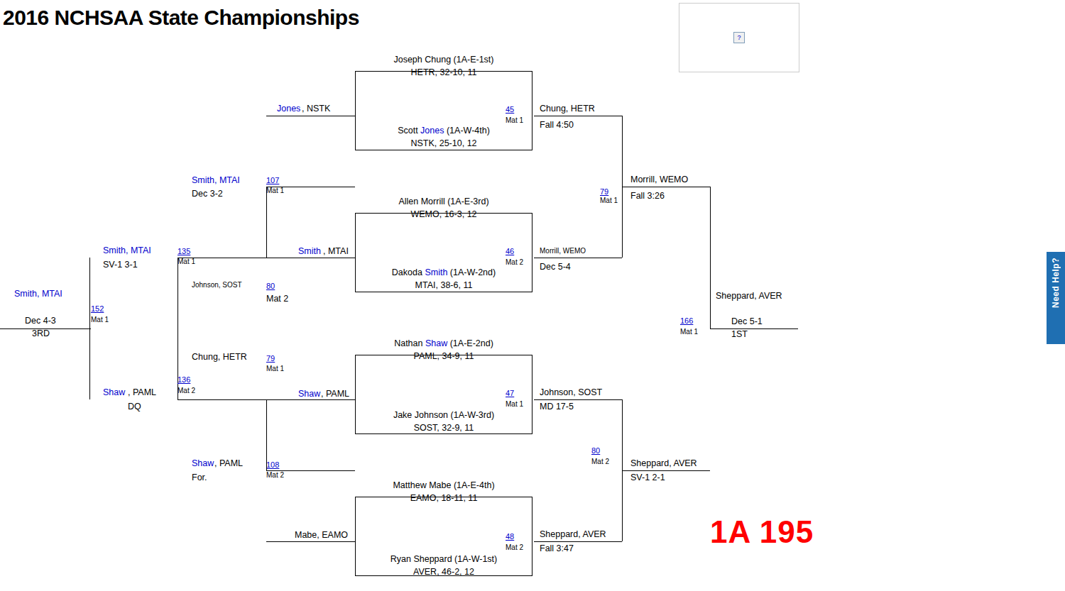2016 NCHSAA State Championships
?
1A 195
Need Help?
============================================================ FIRST ROUND MATCH BOXES (4 boxes, right-hand column) ============================================================
============================================================ FIRST ROUND WRESTLER NAMES / SEEDS / RECORDS ============================================================
Joseph Chung (1A-E-1st)
HETR, 32-10, 11
Scott Jones (1A-W-4th)
NSTK, 25-10, 12
Allen Morrill (1A-E-3rd)
WEMO, 16-3, 12
Dakoda Smith (1A-W-2nd)
MTAI, 38-6, 11
Nathan Shaw (1A-E-2nd)
PAML, 34-9, 11
Jake Johnson (1A-W-3rd)
SOST, 32-9, 11
Matthew Mabe (1A-E-4th)
EAMO, 18-11, 11
Ryan Sheppard (1A-W-1st)
AVER, 46-2, 12
============================================================ BOUT NUMBERS + MAT LABELS (first round, right of boxes) ============================================================
45
Mat 1
46
Mat 2
47
Mat 1
48
Mat 2
============================================================ QUARTERFINAL / SEMIFINAL RESULTS (right side, advancing) ============================================================
Chung, HETR
Fall 4:50
Morrill, WEMO
Dec 5-4
Morrill, WEMO
Fall 3:26
79
Mat 1
Johnson, SOST
MD 17-5
Sheppard, AVER
Fall 3:47
Sheppard, AVER
SV-1 2-1
80
Mat 2
Sheppard, AVER
Dec 5-1
1ST
166
Mat 1
============================================================ CONSOLATION / LEFT SIDE BRACKET ============================================================
Smith, MTAI
Dec 3-2
107
Mat 1
Jones
, NSTK
Smith
, MTAI
Smith, MTAI
SV-1 3-1
135
Mat 1
Johnson, SOST
80
Mat 2
Chung, HETR
79
Mat 1
Shaw
, PAML
Shaw
, PAML
DQ
136
Mat 2
Shaw
, PAML
For.
108
Mat 2
Mabe, EAMO
Smith, MTAI
Dec 4-3
3RD
152
Mat 1